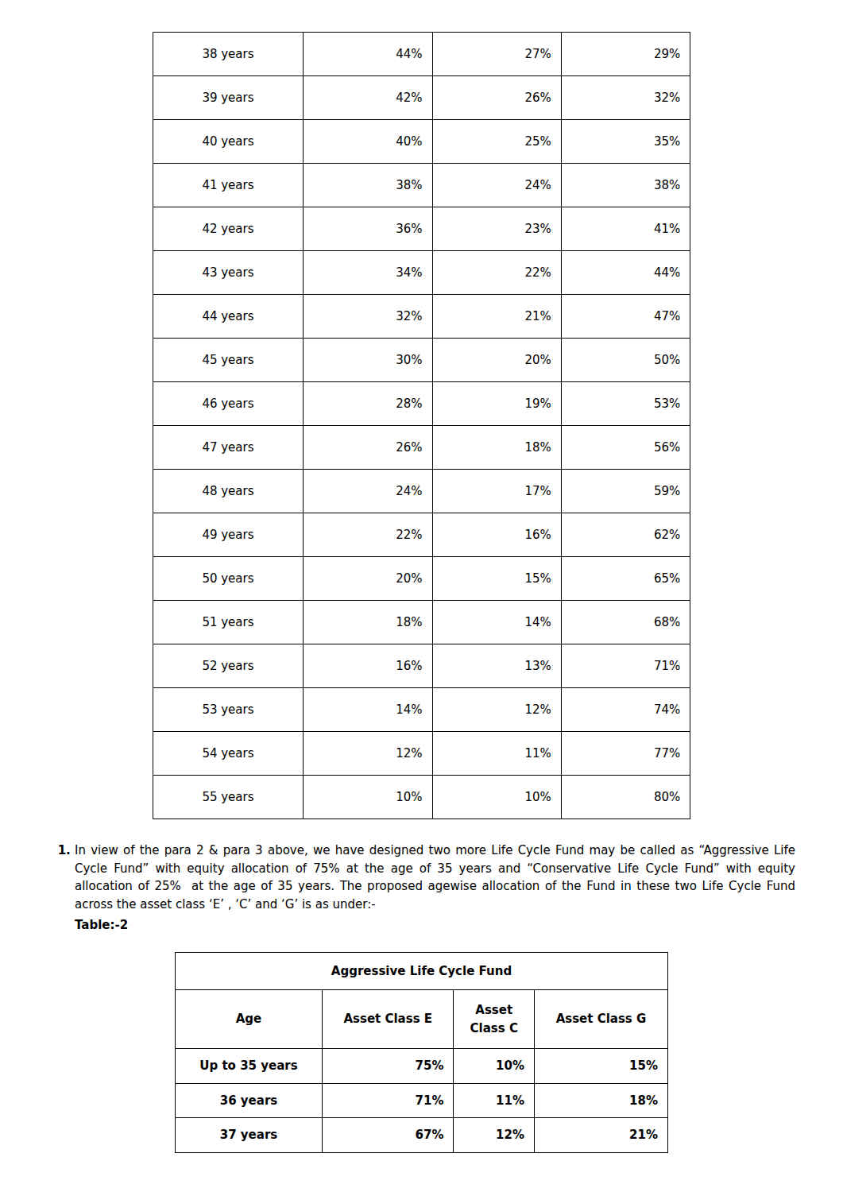| 38 years | 44% | 27% | 29% |
| 39 years | 42% | 26% | 32% |
| 40 years | 40% | 25% | 35% |
| 41 years | 38% | 24% | 38% |
| 42 years | 36% | 23% | 41% |
| 43 years | 34% | 22% | 44% |
| 44 years | 32% | 21% | 47% |
| 45 years | 30% | 20% | 50% |
| 46 years | 28% | 19% | 53% |
| 47 years | 26% | 18% | 56% |
| 48 years | 24% | 17% | 59% |
| 49 years | 22% | 16% | 62% |
| 50 years | 20% | 15% | 65% |
| 51 years | 18% | 14% | 68% |
| 52 years | 16% | 13% | 71% |
| 53 years | 14% | 12% | 74% |
| 54 years | 12% | 11% | 77% |
| 55 years | 10% | 10% | 80% |
In view of the para 2 & para 3 above, we have designed two more Life Cycle Fund may be called as “Aggressive Life Cycle Fund” with equity allocation of 75% at the age of 35 years and “Conservative Life Cycle Fund” with equity allocation of 25% at the age of 35 years. The proposed agewise allocation of the Fund in these two Life Cycle Fund across the asset class ‘E’ , ‘C’ and ‘G’ is as under:-
Table:-2
| Aggressive Life Cycle Fund |
| --- |
| Age | Asset Class E | Asset Class C | Asset Class G |
| Up to 35 years | 75% | 10% | 15% |
| 36 years | 71% | 11% | 18% |
| 37 years | 67% | 12% | 21% |